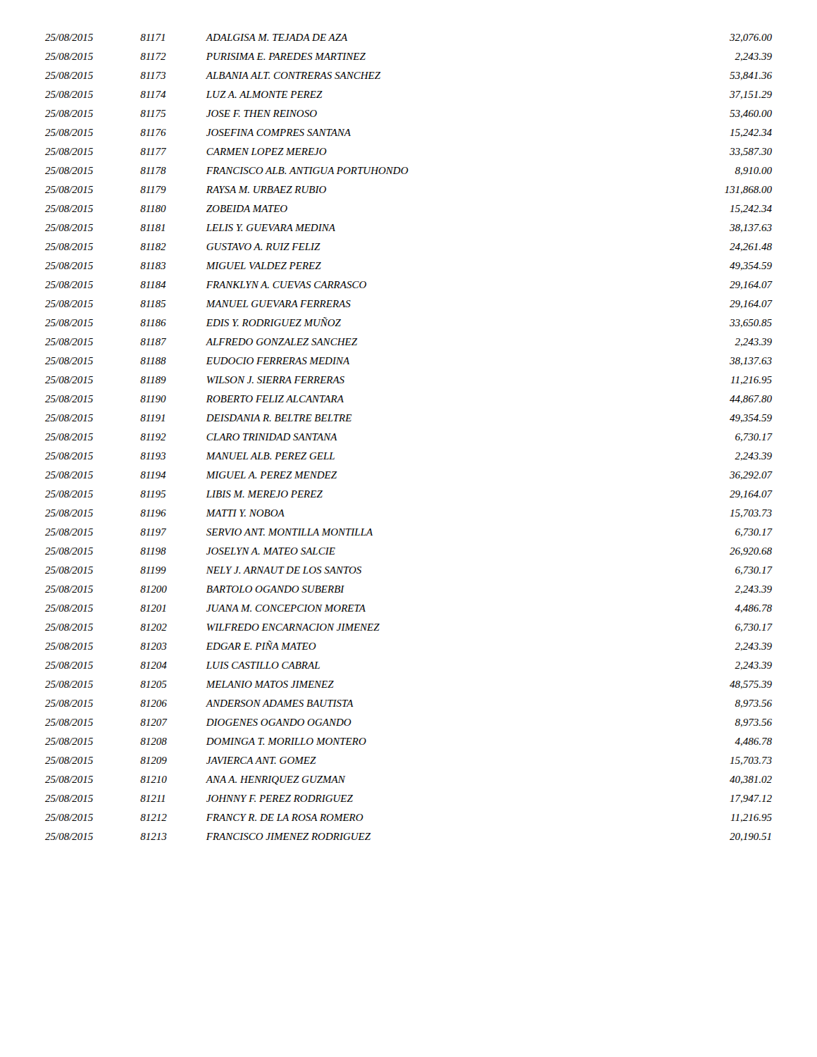| 25/08/2015 | 81171 | ADALGISA M. TEJADA DE AZA | 32,076.00 |
| 25/08/2015 | 81172 | PURISIMA E. PAREDES MARTINEZ | 2,243.39 |
| 25/08/2015 | 81173 | ALBANIA ALT. CONTRERAS SANCHEZ | 53,841.36 |
| 25/08/2015 | 81174 | LUZ A. ALMONTE PEREZ | 37,151.29 |
| 25/08/2015 | 81175 | JOSE F. THEN REINOSO | 53,460.00 |
| 25/08/2015 | 81176 | JOSEFINA COMPRES SANTANA | 15,242.34 |
| 25/08/2015 | 81177 | CARMEN LOPEZ MEREJO | 33,587.30 |
| 25/08/2015 | 81178 | FRANCISCO ALB. ANTIGUA PORTUHONDO | 8,910.00 |
| 25/08/2015 | 81179 | RAYSA M. URBAEZ RUBIO | 131,868.00 |
| 25/08/2015 | 81180 | ZOBEIDA MATEO | 15,242.34 |
| 25/08/2015 | 81181 | LELIS Y. GUEVARA MEDINA | 38,137.63 |
| 25/08/2015 | 81182 | GUSTAVO A. RUIZ FELIZ | 24,261.48 |
| 25/08/2015 | 81183 | MIGUEL VALDEZ PEREZ | 49,354.59 |
| 25/08/2015 | 81184 | FRANKLYN A. CUEVAS CARRASCO | 29,164.07 |
| 25/08/2015 | 81185 | MANUEL GUEVARA FERRERAS | 29,164.07 |
| 25/08/2015 | 81186 | EDIS Y. RODRIGUEZ MUÑOZ | 33,650.85 |
| 25/08/2015 | 81187 | ALFREDO GONZALEZ SANCHEZ | 2,243.39 |
| 25/08/2015 | 81188 | EUDOCIO FERRERAS MEDINA | 38,137.63 |
| 25/08/2015 | 81189 | WILSON J. SIERRA FERRERAS | 11,216.95 |
| 25/08/2015 | 81190 | ROBERTO FELIZ ALCANTARA | 44,867.80 |
| 25/08/2015 | 81191 | DEISDANIA R. BELTRE BELTRE | 49,354.59 |
| 25/08/2015 | 81192 | CLARO TRINIDAD SANTANA | 6,730.17 |
| 25/08/2015 | 81193 | MANUEL ALB. PEREZ GELL | 2,243.39 |
| 25/08/2015 | 81194 | MIGUEL A. PEREZ MENDEZ | 36,292.07 |
| 25/08/2015 | 81195 | LIBIS M. MEREJO PEREZ | 29,164.07 |
| 25/08/2015 | 81196 | MATTI Y. NOBOA | 15,703.73 |
| 25/08/2015 | 81197 | SERVIO ANT. MONTILLA MONTILLA | 6,730.17 |
| 25/08/2015 | 81198 | JOSELYN A. MATEO SALCIE | 26,920.68 |
| 25/08/2015 | 81199 | NELY J. ARNAUT DE LOS SANTOS | 6,730.17 |
| 25/08/2015 | 81200 | BARTOLO OGANDO SUBERBI | 2,243.39 |
| 25/08/2015 | 81201 | JUANA M. CONCEPCION MORETA | 4,486.78 |
| 25/08/2015 | 81202 | WILFREDO ENCARNACION JIMENEZ | 6,730.17 |
| 25/08/2015 | 81203 | EDGAR E. PIÑA MATEO | 2,243.39 |
| 25/08/2015 | 81204 | LUIS CASTILLO CABRAL | 2,243.39 |
| 25/08/2015 | 81205 | MELANIO MATOS JIMENEZ | 48,575.39 |
| 25/08/2015 | 81206 | ANDERSON ADAMES BAUTISTA | 8,973.56 |
| 25/08/2015 | 81207 | DIOGENES OGANDO OGANDO | 8,973.56 |
| 25/08/2015 | 81208 | DOMINGA T. MORILLO MONTERO | 4,486.78 |
| 25/08/2015 | 81209 | JAVIERCA ANT. GOMEZ | 15,703.73 |
| 25/08/2015 | 81210 | ANA A. HENRIQUEZ GUZMAN | 40,381.02 |
| 25/08/2015 | 81211 | JOHNNY F. PEREZ RODRIGUEZ | 17,947.12 |
| 25/08/2015 | 81212 | FRANCY R. DE LA ROSA ROMERO | 11,216.95 |
| 25/08/2015 | 81213 | FRANCISCO JIMENEZ RODRIGUEZ | 20,190.51 |